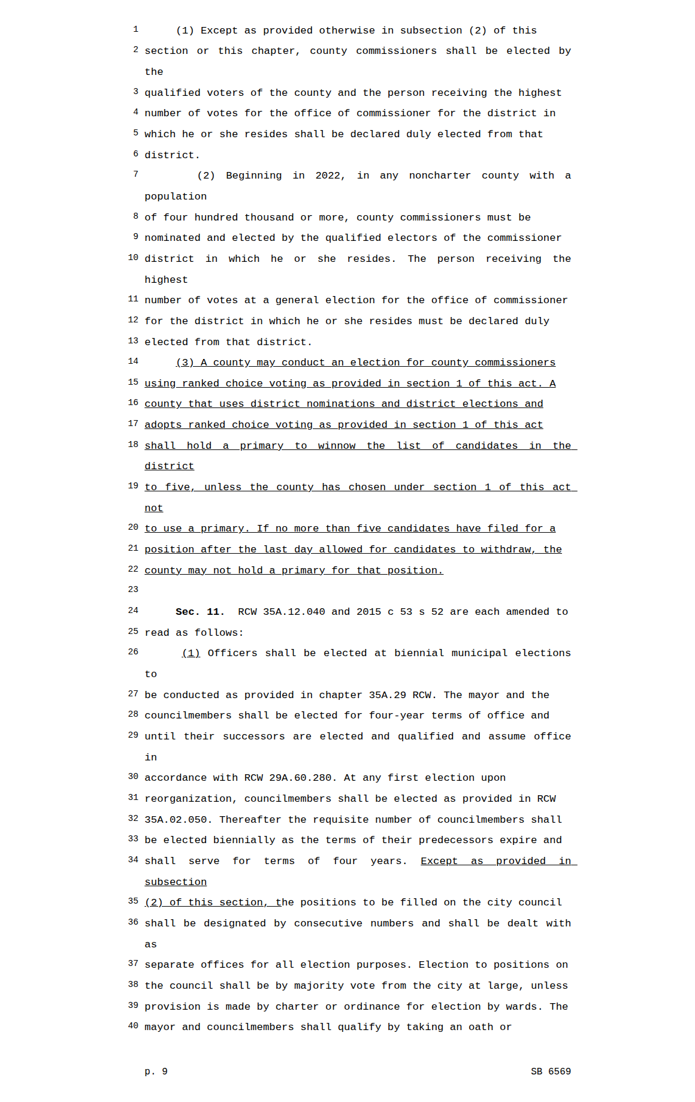(1) Except as provided otherwise in subsection (2) of this
section or this chapter, county commissioners shall be elected by the
qualified voters of the county and the person receiving the highest
number of votes for the office of commissioner for the district in
which he or she resides shall be declared duly elected from that
district.
(2) Beginning in 2022, in any noncharter county with a population
of four hundred thousand or more, county commissioners must be
nominated and elected by the qualified electors of the commissioner
district in which he or she resides. The person receiving the highest
number of votes at a general election for the office of commissioner
for the district in which he or she resides must be declared duly
elected from that district.
(3) A county may conduct an election for county commissioners
using ranked choice voting as provided in section 1 of this act. A
county that uses district nominations and district elections and
adopts ranked choice voting as provided in section 1 of this act
shall hold a primary to winnow the list of candidates in the district
to five, unless the county has chosen under section 1 of this act not
to use a primary. If no more than five candidates have filed for a
position after the last day allowed for candidates to withdraw, the
county may not hold a primary for that position.
Sec. 11. RCW 35A.12.040 and 2015 c 53 s 52 are each amended to
read as follows:
(1) Officers shall be elected at biennial municipal elections to
be conducted as provided in chapter 35A.29 RCW. The mayor and the
councilmembers shall be elected for four-year terms of office and
until their successors are elected and qualified and assume office in
accordance with RCW 29A.60.280. At any first election upon
reorganization, councilmembers shall be elected as provided in RCW
35A.02.050. Thereafter the requisite number of councilmembers shall
be elected biennially as the terms of their predecessors expire and
shall serve for terms of four years. Except as provided in subsection
(2) of this section, the positions to be filled on the city council
shall be designated by consecutive numbers and shall be dealt with as
separate offices for all election purposes. Election to positions on
the council shall be by majority vote from the city at large, unless
provision is made by charter or ordinance for election by wards. The
mayor and councilmembers shall qualify by taking an oath or
p. 9 SB 6569